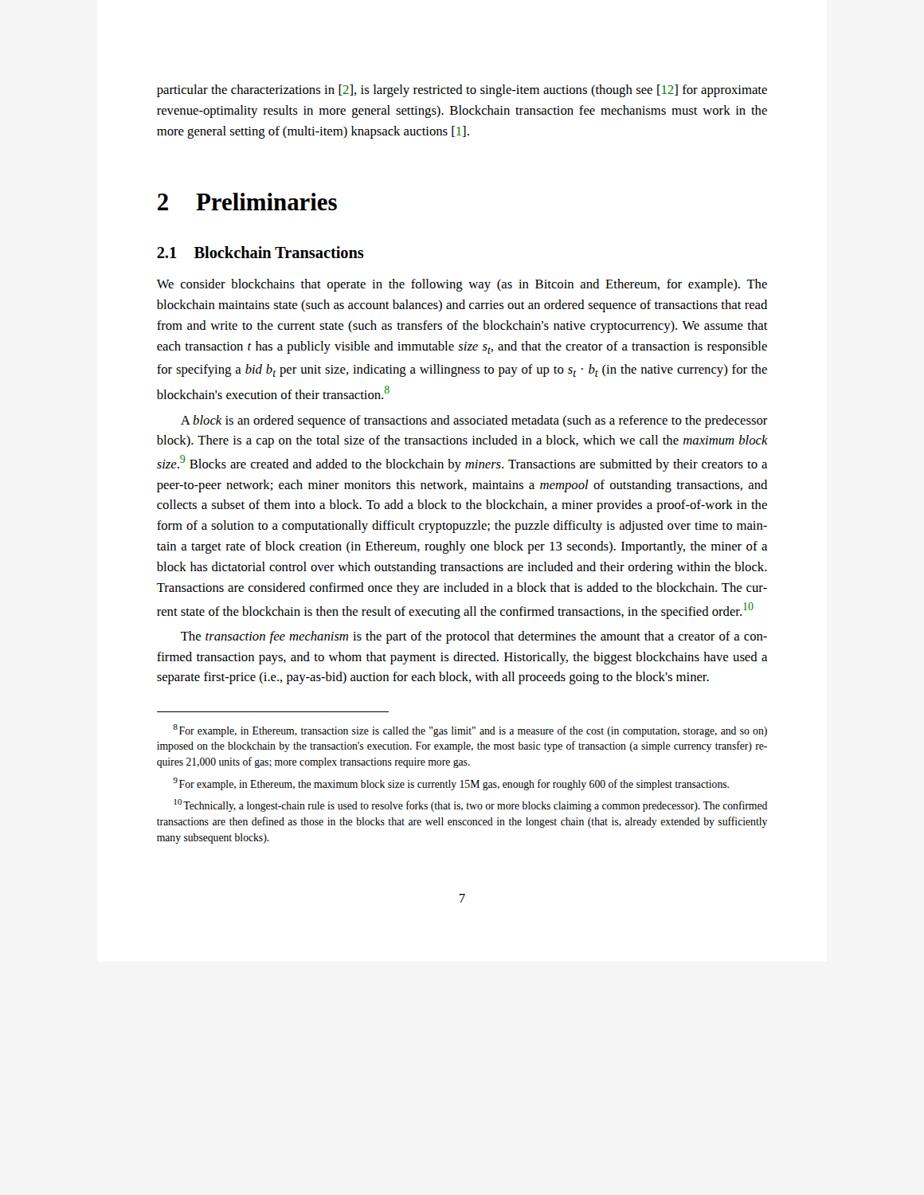particular the characterizations in [2], is largely restricted to single-item auctions (though see [12] for approximate revenue-optimality results in more general settings). Blockchain transaction fee mechanisms must work in the more general setting of (multi-item) knapsack auctions [1].
2 Preliminaries
2.1 Blockchain Transactions
We consider blockchains that operate in the following way (as in Bitcoin and Ethereum, for example). The blockchain maintains state (such as account balances) and carries out an ordered sequence of transactions that read from and write to the current state (such as transfers of the blockchain's native cryptocurrency). We assume that each transaction t has a publicly visible and immutable size st, and that the creator of a transaction is responsible for specifying a bid bt per unit size, indicating a willingness to pay of up to st · bt (in the native currency) for the blockchain's execution of their transaction.8
A block is an ordered sequence of transactions and associated metadata (such as a reference to the predecessor block). There is a cap on the total size of the transactions included in a block, which we call the maximum block size.9 Blocks are created and added to the blockchain by miners. Transactions are submitted by their creators to a peer-to-peer network; each miner monitors this network, maintains a mempool of outstanding transactions, and collects a subset of them into a block. To add a block to the blockchain, a miner provides a proof-of-work in the form of a solution to a computationally difficult cryptopuzzle; the puzzle difficulty is adjusted over time to maintain a target rate of block creation (in Ethereum, roughly one block per 13 seconds). Importantly, the miner of a block has dictatorial control over which outstanding transactions are included and their ordering within the block. Transactions are considered confirmed once they are included in a block that is added to the blockchain. The current state of the blockchain is then the result of executing all the confirmed transactions, in the specified order.10
The transaction fee mechanism is the part of the protocol that determines the amount that a creator of a confirmed transaction pays, and to whom that payment is directed. Historically, the biggest blockchains have used a separate first-price (i.e., pay-as-bid) auction for each block, with all proceeds going to the block's miner.
8For example, in Ethereum, transaction size is called the "gas limit" and is a measure of the cost (in computation, storage, and so on) imposed on the blockchain by the transaction's execution. For example, the most basic type of transaction (a simple currency transfer) requires 21,000 units of gas; more complex transactions require more gas.
9For example, in Ethereum, the maximum block size is currently 15M gas, enough for roughly 600 of the simplest transactions.
10Technically, a longest-chain rule is used to resolve forks (that is, two or more blocks claiming a common predecessor). The confirmed transactions are then defined as those in the blocks that are well ensconced in the longest chain (that is, already extended by sufficiently many subsequent blocks).
7